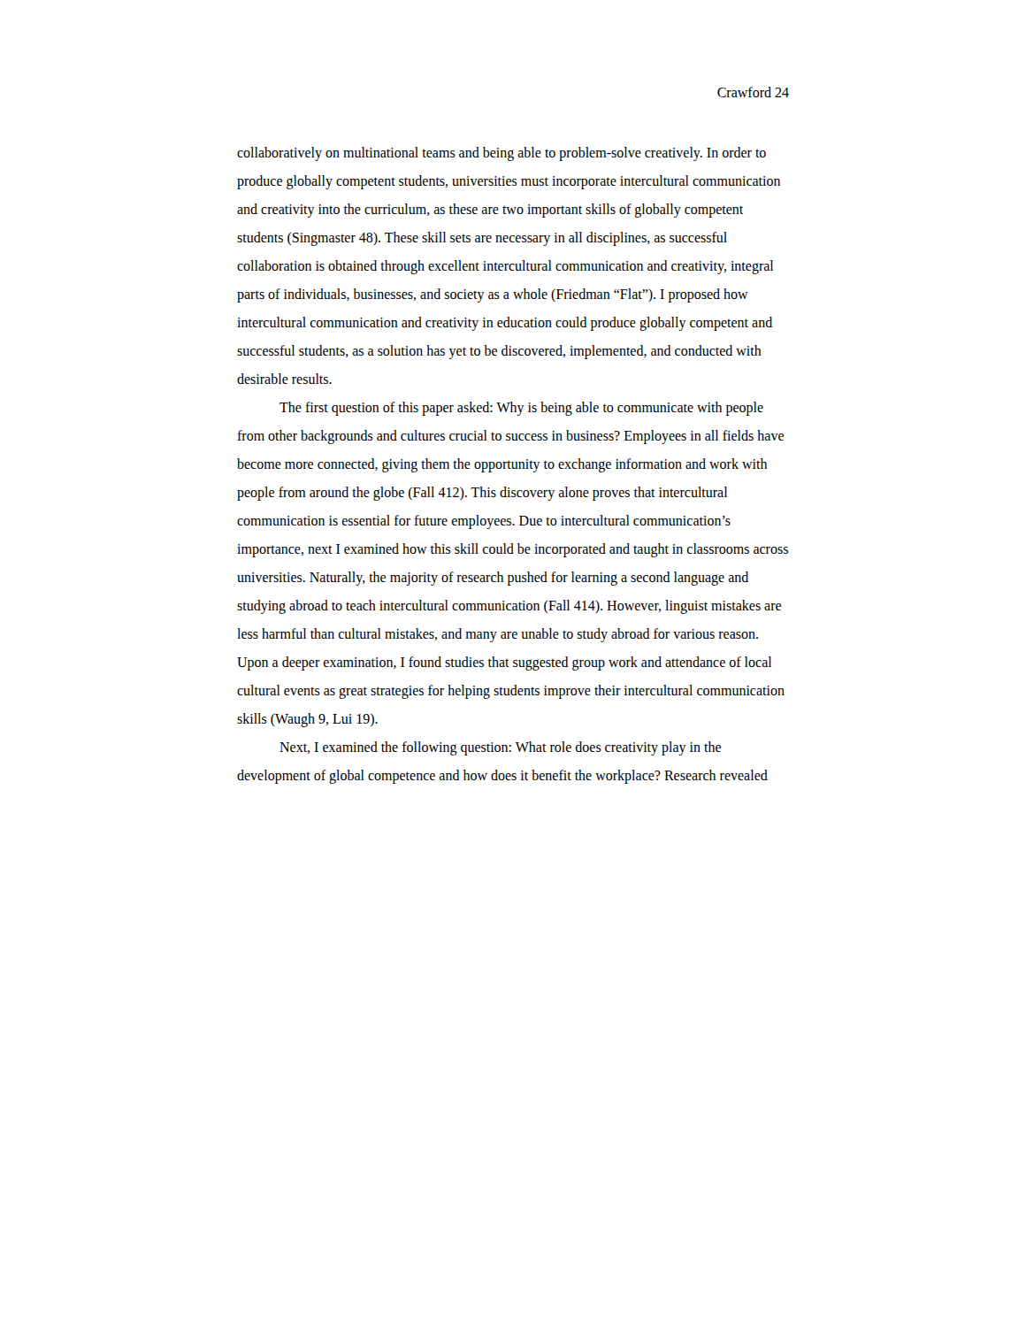Crawford 24
collaboratively on multinational teams and being able to problem-solve creatively. In order to produce globally competent students, universities must incorporate intercultural communication and creativity into the curriculum, as these are two important skills of globally competent students (Singmaster 48). These skill sets are necessary in all disciplines, as successful collaboration is obtained through excellent intercultural communication and creativity, integral parts of individuals, businesses, and society as a whole (Friedman “Flat”). I proposed how intercultural communication and creativity in education could produce globally competent and successful students, as a solution has yet to be discovered, implemented, and conducted with desirable results.
The first question of this paper asked: Why is being able to communicate with people from other backgrounds and cultures crucial to success in business? Employees in all fields have become more connected, giving them the opportunity to exchange information and work with people from around the globe (Fall 412). This discovery alone proves that intercultural communication is essential for future employees. Due to intercultural communication’s importance, next I examined how this skill could be incorporated and taught in classrooms across universities. Naturally, the majority of research pushed for learning a second language and studying abroad to teach intercultural communication (Fall 414). However, linguist mistakes are less harmful than cultural mistakes, and many are unable to study abroad for various reason. Upon a deeper examination, I found studies that suggested group work and attendance of local cultural events as great strategies for helping students improve their intercultural communication skills (Waugh 9, Lui 19).
Next, I examined the following question: What role does creativity play in the development of global competence and how does it benefit the workplace? Research revealed